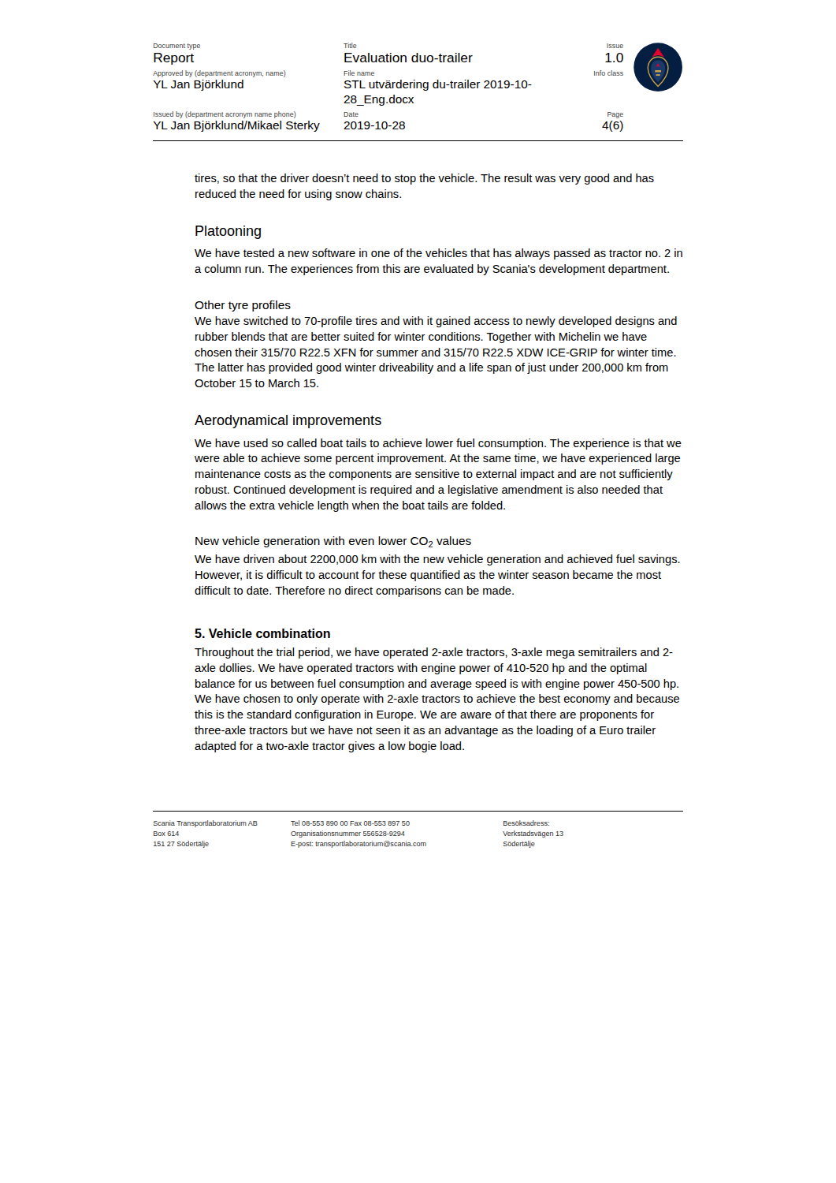| Document type Report | Title Evaluation duo-trailer | Issue 1.0 |
| Approved by (department acronym, name) YL Jan Björklund | File name STL utvärdering du-trailer 2019-10-28_Eng.docx | Info class |
| Issued by (department acronym name phone) YL Jan Björklund/Mikael Sterky | Date 2019-10-28 | Page 4(6) |
tires, so that the driver doesn’t need to stop the vehicle. The result was very good and has reduced the need for using snow chains.
Platooning
We have tested a new software in one of the vehicles that has always passed as tractor no. 2 in a column run. The experiences from this are evaluated by Scania's development department.
Other tyre profiles
We have switched to 70-profile tires and with it gained access to newly developed designs and rubber blends that are better suited for winter conditions. Together with Michelin we have chosen their 315/70 R22.5 XFN for summer and 315/70 R22.5 XDW ICE-GRIP for winter time. The latter has provided good winter driveability and a life span of just under 200,000 km from October 15 to March 15.
Aerodynamical improvements
We have used so called boat tails to achieve lower fuel consumption. The experience is that we were able to achieve some percent improvement. At the same time, we have experienced large maintenance costs as the components are sensitive to external impact and are not sufficiently robust. Continued development is required and a legislative amendment is also needed that allows the extra vehicle length when the boat tails are folded.
New vehicle generation with even lower CO2 values
We have driven about 2200,000 km with the new vehicle generation and achieved fuel savings. However, it is difficult to account for these quantified as the winter season became the most difficult to date. Therefore no direct comparisons can be made.
5. Vehicle combination
Throughout the trial period, we have operated 2-axle tractors, 3-axle mega semitrailers and 2-axle dollies. We have operated tractors with engine power of 410-520 hp and the optimal balance for us between fuel consumption and average speed is with engine power 450-500 hp.
We have chosen to only operate with 2-axle tractors to achieve the best economy and because this is the standard configuration in Europe. We are aware of that there are proponents for three-axle tractors but we have not seen it as an advantage as the loading of a Euro trailer adapted for a two-axle tractor gives a low bogie load.
| Scania Transportlaboratorium AB Box 614 151 27 Södertälje | Tel 08-553 890 00 Fax 08-553 897 50 Organisationsnummer 556528-9294 E-post: transportlaboratorium@scania.com | Besöksadress: Verkstadsvägen 13 Södertälje |